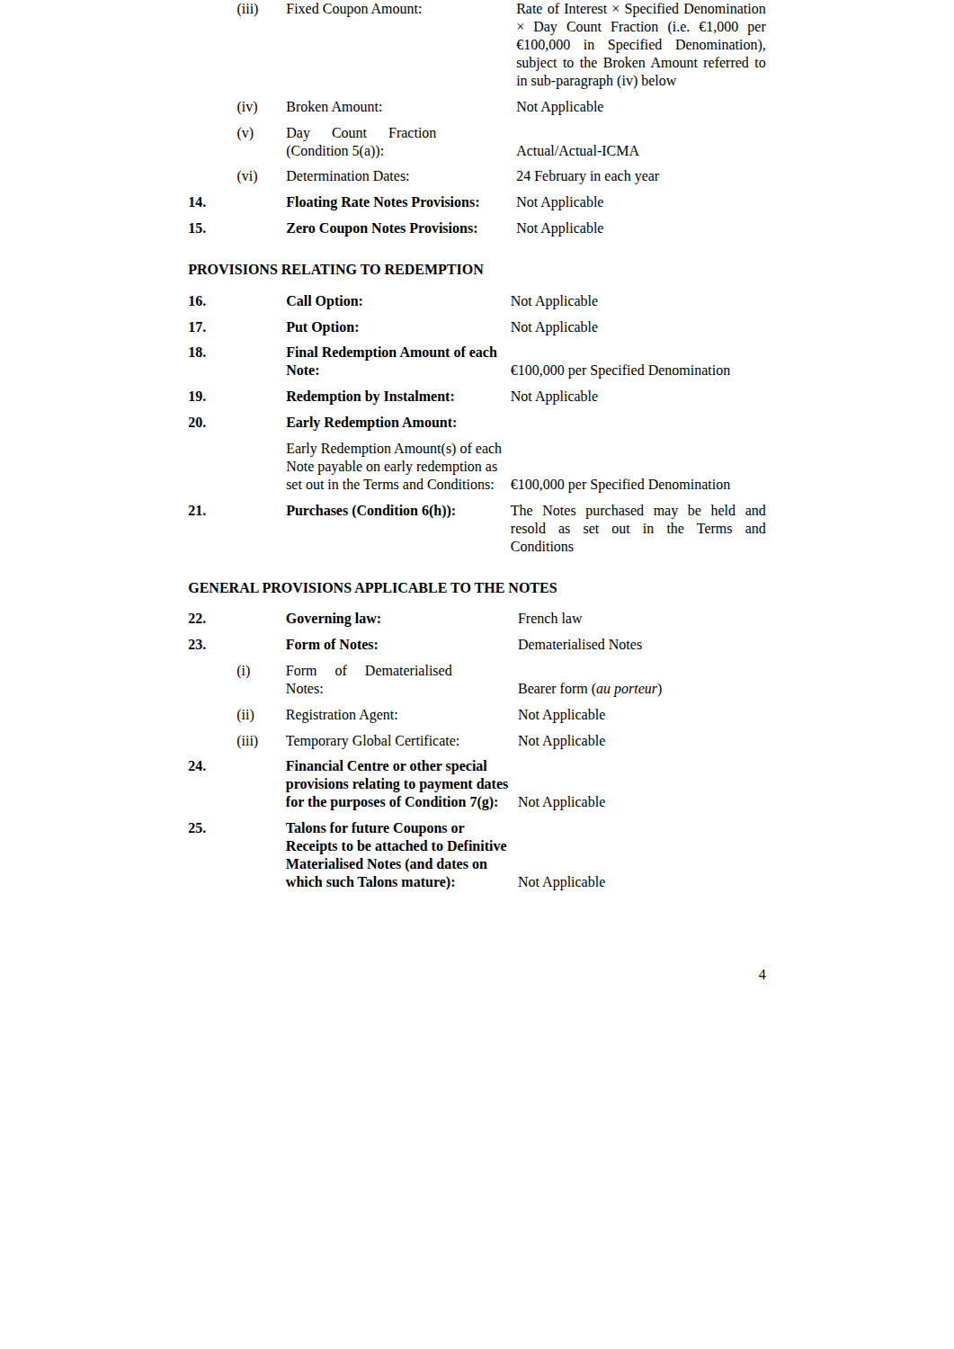| | (iii) | Fixed Coupon Amount: | Rate of Interest × Specified Denomination × Day Count Fraction (i.e. €1,000 per €100,000 in Specified Denomination), subject to the Broken Amount referred to in sub-paragraph (iv) below |
| | (iv) | Broken Amount: | Not Applicable |
| | (v) | Day Count Fraction (Condition 5(a)): | Actual/Actual-ICMA |
| | (vi) | Determination Dates: | 24 February in each year |
| 14. | | Floating Rate Notes Provisions: | Not Applicable |
| 15. | | Zero Coupon Notes Provisions: | Not Applicable |
PROVISIONS RELATING TO REDEMPTION
| 16. | | Call Option: | Not Applicable |
| 17. | | Put Option: | Not Applicable |
| 18. | | Final Redemption Amount of each Note: | €100,000 per Specified Denomination |
| 19. | | Redemption by Instalment: | Not Applicable |
| 20. | | Early Redemption Amount: | |
| | | Early Redemption Amount(s) of each Note payable on early redemption as set out in the Terms and Conditions: | €100,000 per Specified Denomination |
| 21. | | Purchases (Condition 6(h)): | The Notes purchased may be held and resold as set out in the Terms and Conditions |
GENERAL PROVISIONS APPLICABLE TO THE NOTES
| 22. | | Governing law: | French law |
| 23. | | Form of Notes: | Dematerialised Notes |
| | (i) | Form of Dematerialised Notes: | Bearer form ( au porteur ) |
| | (ii) | Registration Agent: | Not Applicable |
| | (iii) | Temporary Global Certificate: | Not Applicable |
| 24. | | Financial Centre or other special provisions relating to payment dates for the purposes of Condition 7(g): | Not Applicable |
| 25. | | Talons for future Coupons or Receipts to be attached to Definitive Materialised Notes (and dates on which such Talons mature): | Not Applicable |
4